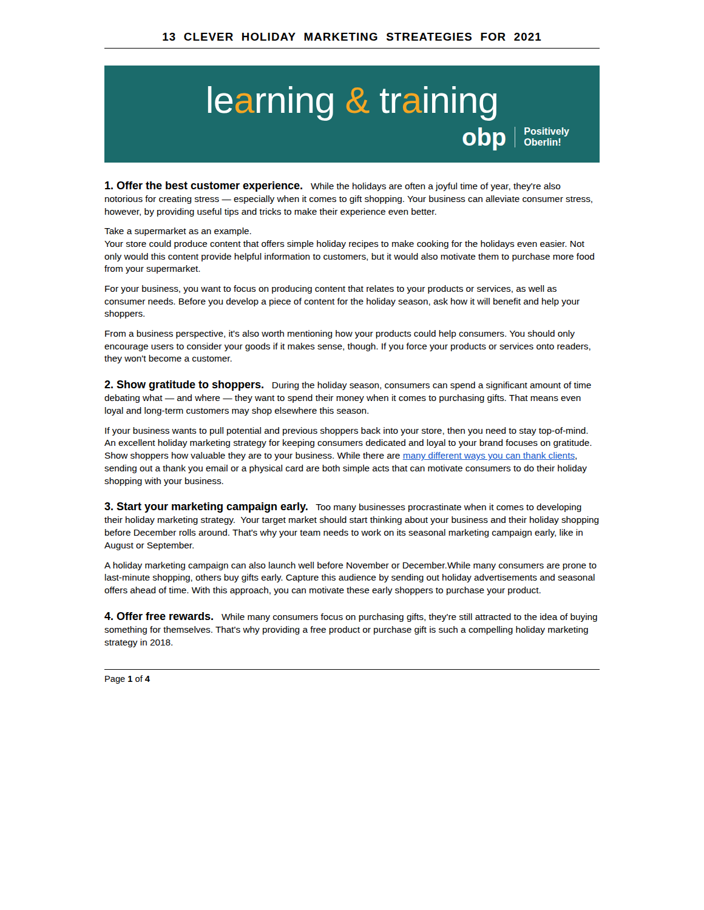13 CLEVER HOLIDAY MARKETING STREATEGIES FOR 2021
learning & training
obp Positively
Oberlin!
1. Offer the best customer experience.
While the holidays are often a joyful time of year, they're also notorious for creating stress — especially when it comes to gift shopping. Your business can alleviate consumer stress, however, by providing useful tips and tricks to make their experience even better.
Take a supermarket as an example.
Your store could produce content that offers simple holiday recipes to make cooking for the holidays even easier. Not only would this content provide helpful information to customers, but it would also motivate them to purchase more food from your supermarket.
For your business, you want to focus on producing content that relates to your products or services, as well as consumer needs. Before you develop a piece of content for the holiday season, ask how it will benefit and help your shoppers.
From a business perspective, it's also worth mentioning how your products could help consumers. You should only encourage users to consider your goods if it makes sense, though. If you force your products or services onto readers, they won't become a customer.
2. Show gratitude to shoppers.
During the holiday season, consumers can spend a significant amount of time debating what — and where — they want to spend their money when it comes to purchasing gifts. That means even loyal and long-term customers may shop elsewhere this season.
If your business wants to pull potential and previous shoppers back into your store, then you need to stay top-of-mind. An excellent holiday marketing strategy for keeping consumers dedicated and loyal to your brand focuses on gratitude.
Show shoppers how valuable they are to your business. While there are many different ways you can thank clients, sending out a thank you email or a physical card are both simple acts that can motivate consumers to do their holiday shopping with your business.
3. Start your marketing campaign early.
Too many businesses procrastinate when it comes to developing their holiday marketing strategy. Your target market should start thinking about your business and their holiday shopping before December rolls around. That's why your team needs to work on its seasonal marketing campaign early, like in August or September.
A holiday marketing campaign can also launch well before November or December.While many consumers are prone to last-minute shopping, others buy gifts early. Capture this audience by sending out holiday advertisements and seasonal offers ahead of time. With this approach, you can motivate these early shoppers to purchase your product.
4. Offer free rewards.
While many consumers focus on purchasing gifts, they're still attracted to the idea of buying something for themselves. That's why providing a free product or purchase gift is such a compelling holiday marketing strategy in 2018.
Page 1 of 4